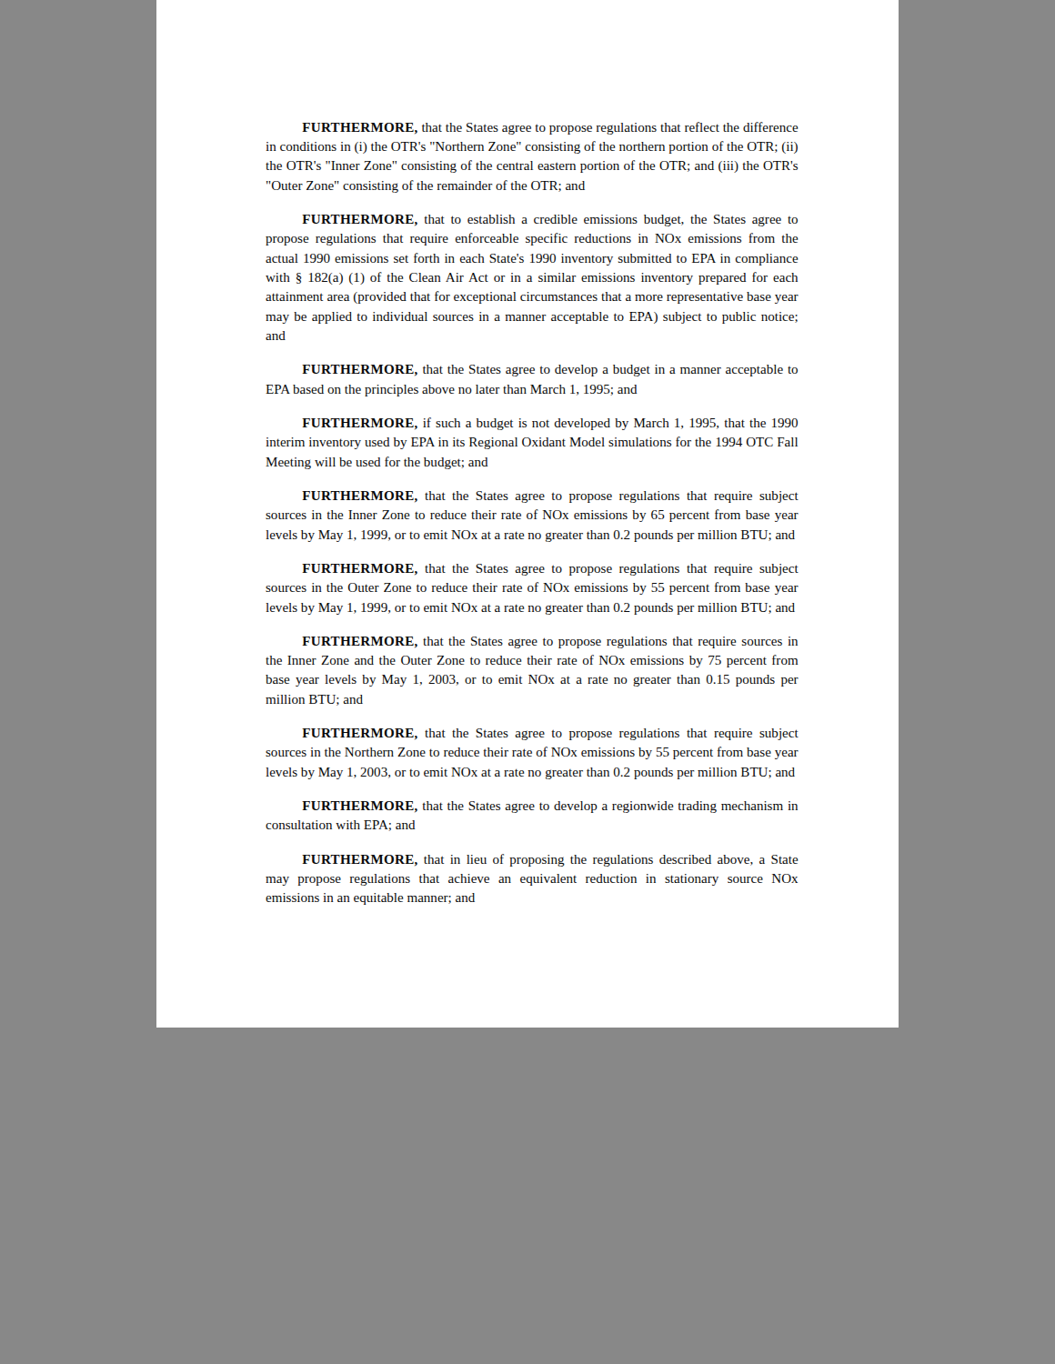FURTHERMORE, that the States agree to propose regulations that reflect the difference in conditions in (i) the OTR's "Northern Zone" consisting of the northern portion of the OTR; (ii) the OTR's "Inner Zone" consisting of the central eastern portion of the OTR; and (iii) the OTR's "Outer Zone" consisting of the remainder of the OTR; and
FURTHERMORE, that to establish a credible emissions budget, the States agree to propose regulations that require enforceable specific reductions in NOx emissions from the actual 1990 emissions set forth in each State's 1990 inventory submitted to EPA in compliance with § 182(a) (1) of the Clean Air Act or in a similar emissions inventory prepared for each attainment area (provided that for exceptional circumstances that a more representative base year may be applied to individual sources in a manner acceptable to EPA) subject to public notice; and
FURTHERMORE, that the States agree to develop a budget in a manner acceptable to EPA based on the principles above no later than March 1, 1995; and
FURTHERMORE, if such a budget is not developed by March 1, 1995, that the 1990 interim inventory used by EPA in its Regional Oxidant Model simulations for the 1994 OTC Fall Meeting will be used for the budget; and
FURTHERMORE, that the States agree to propose regulations that require subject sources in the Inner Zone to reduce their rate of NOx emissions by 65 percent from base year levels by May 1, 1999, or to emit NOx at a rate no greater than 0.2 pounds per million BTU; and
FURTHERMORE, that the States agree to propose regulations that require subject sources in the Outer Zone to reduce their rate of NOx emissions by 55 percent from base year levels by May 1, 1999, or to emit NOx at a rate no greater than 0.2 pounds per million BTU; and
FURTHERMORE, that the States agree to propose regulations that require sources in the Inner Zone and the Outer Zone to reduce their rate of NOx emissions by 75 percent from base year levels by May 1, 2003, or to emit NOx at a rate no greater than 0.15 pounds per million BTU; and
FURTHERMORE, that the States agree to propose regulations that require subject sources in the Northern Zone to reduce their rate of NOx emissions by 55 percent from base year levels by May 1, 2003, or to emit NOx at a rate no greater than 0.2 pounds per million BTU; and
FURTHERMORE, that the States agree to develop a regionwide trading mechanism in consultation with EPA; and
FURTHERMORE, that in lieu of proposing the regulations described above, a State may propose regulations that achieve an equivalent reduction in stationary source NOx emissions in an equitable manner; and